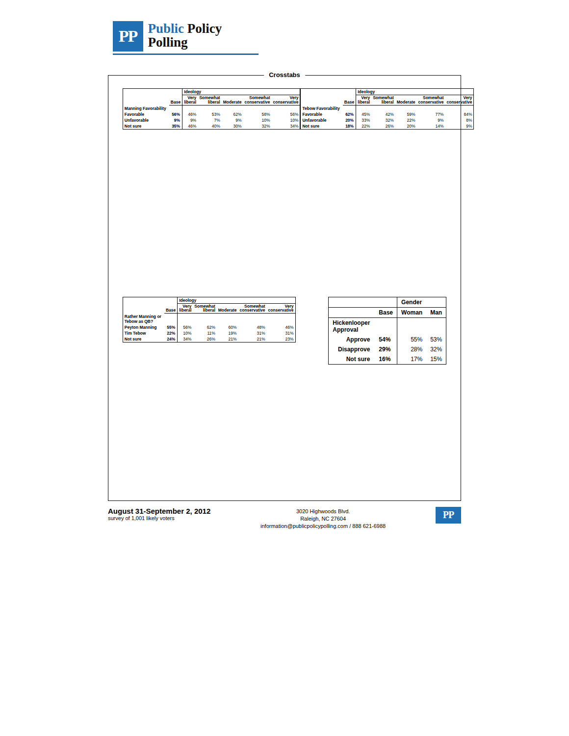PP
Public Policy
Polling
Crosstabs
| | | Ideology |
| | Base | Very liberal | Somewhat liberal | Moderate | Somewhat conservative | Very conservative |
| Manning Favorability | | | | | | |
| Favorable | 56% | 46% | 53% | 62% | 58% | 56% |
| Unfavorable | 9% | 9% | 7% | 9% | 10% | 10% |
| Not sure | 35% | 46% | 40% | 30% | 32% | 34% |
| | | Ideology |
| | Base | Very liberal | Somewhat liberal | Moderate | Somewhat conservative | Very conservative |
| Tebow Favorability | | | | | | |
| Favorable | 62% | 45% | 42% | 59% | 77% | 84% |
| Unfavorable | 20% | 33% | 32% | 22% | 9% | 8% |
| Not sure | 18% | 22% | 26% | 20% | 14% | 9% |
| | | Ideology |
| | Base | Very liberal | Somewhat liberal | Moderate | Somewhat conservative | Very conservative |
| Rather Manning or Tebow as QB? | | | | | | |
| Peyton Manning | 55% | 56% | 62% | 60% | 48% | 46% |
| Tim Tebow | 22% | 10% | 11% | 19% | 31% | 31% |
| Not sure | 24% | 34% | 26% | 21% | 21% | 23% |
| | | Gender |
| | Base | Woman | Man |
| Hickenlooper Approval | | | |
| Approve | 54% | 55% | 53% |
| Disapprove | 29% | 28% | 32% |
| Not sure | 16% | 17% | 15% |
August 31-September 2, 2012
survey of 1,001 likely voters
3020 Highwoods Blvd.
Raleigh, NC 27604
information@publicpolicypolling.com / 888 621-6988
PP